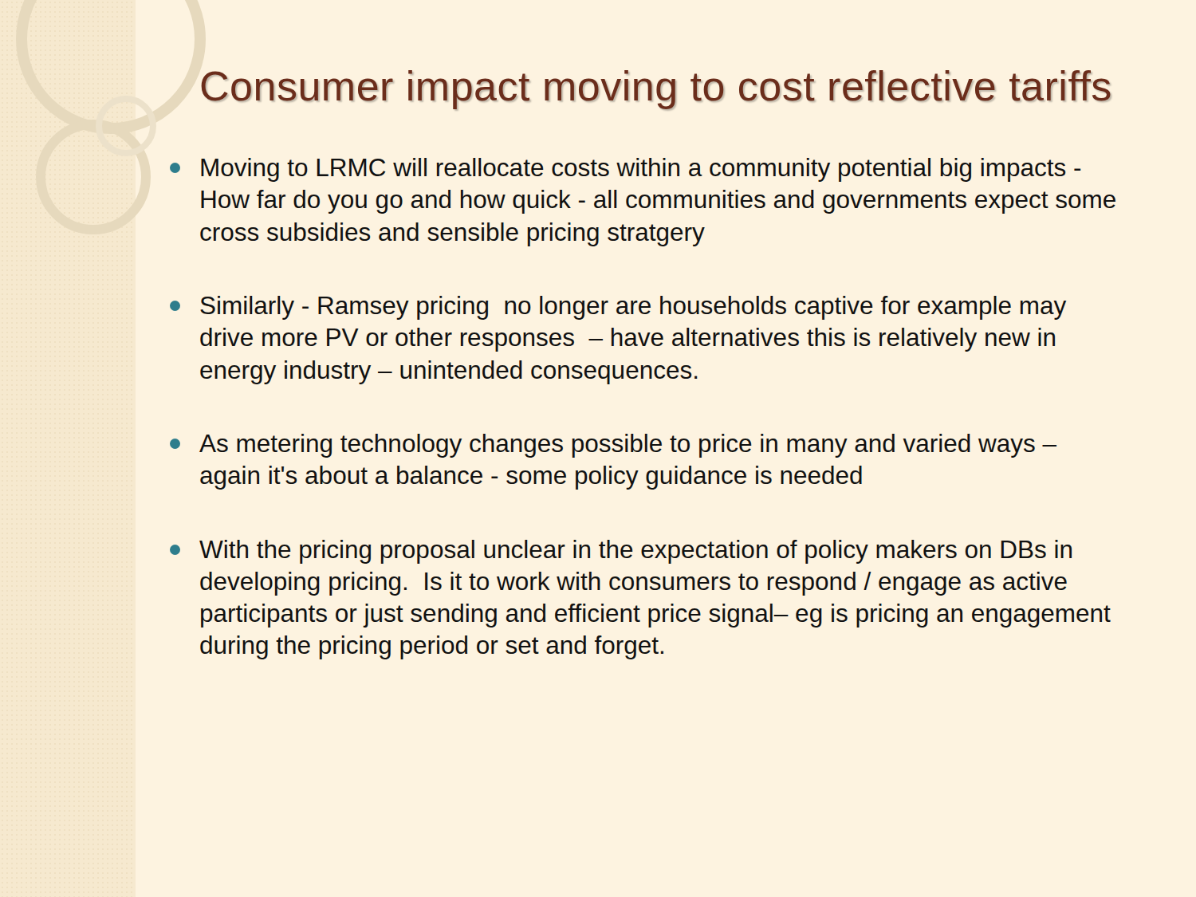Consumer impact moving to cost reflective tariffs
Moving to LRMC will reallocate costs within a community potential big impacts - How far do you go and how quick - all communities and governments expect some cross subsidies and sensible pricing stratgery
Similarly - Ramsey pricing no longer are households captive for example may drive more PV or other responses – have alternatives this is relatively new in energy industry – unintended consequences.
As metering technology changes possible to price in many and varied ways – again it's about a balance - some policy guidance is needed
With the pricing proposal unclear in the expectation of policy makers on DBs in developing pricing. Is it to work with consumers to respond / engage as active participants or just sending and efficient price signal– eg is pricing an engagement during the pricing period or set and forget.